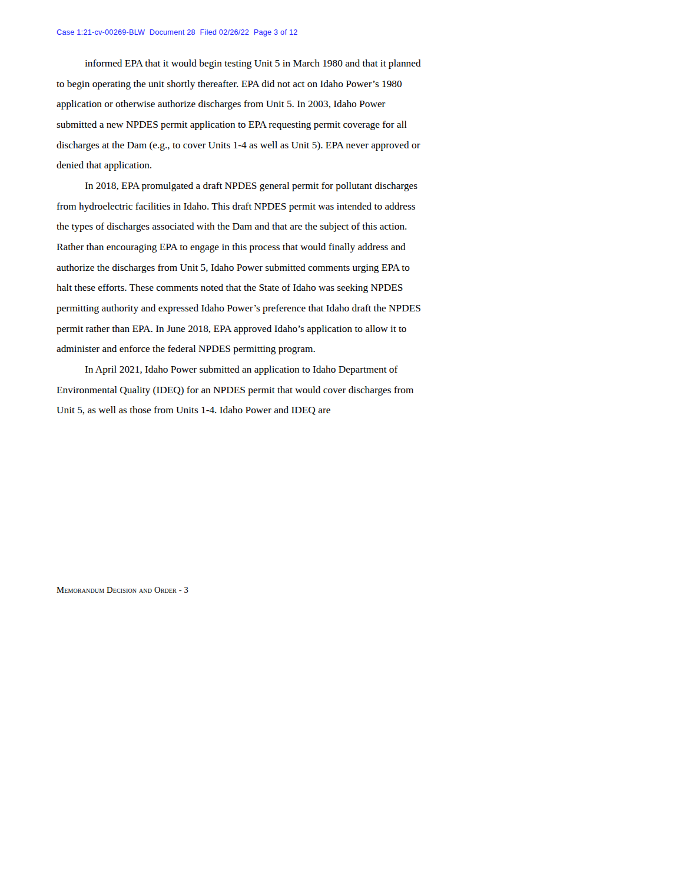Case 1:21-cv-00269-BLW Document 28 Filed 02/26/22 Page 3 of 12
informed EPA that it would begin testing Unit 5 in March 1980 and that it planned to begin operating the unit shortly thereafter. EPA did not act on Idaho Power’s 1980 application or otherwise authorize discharges from Unit 5. In 2003, Idaho Power submitted a new NPDES permit application to EPA requesting permit coverage for all discharges at the Dam (e.g., to cover Units 1-4 as well as Unit 5). EPA never approved or denied that application.
In 2018, EPA promulgated a draft NPDES general permit for pollutant discharges from hydroelectric facilities in Idaho. This draft NPDES permit was intended to address the types of discharges associated with the Dam and that are the subject of this action. Rather than encouraging EPA to engage in this process that would finally address and authorize the discharges from Unit 5, Idaho Power submitted comments urging EPA to halt these efforts. These comments noted that the State of Idaho was seeking NPDES permitting authority and expressed Idaho Power’s preference that Idaho draft the NPDES permit rather than EPA. In June 2018, EPA approved Idaho’s application to allow it to administer and enforce the federal NPDES permitting program.
In April 2021, Idaho Power submitted an application to Idaho Department of Environmental Quality (IDEQ) for an NPDES permit that would cover discharges from Unit 5, as well as those from Units 1-4. Idaho Power and IDEQ are
Memorandum Decision and Order - 3